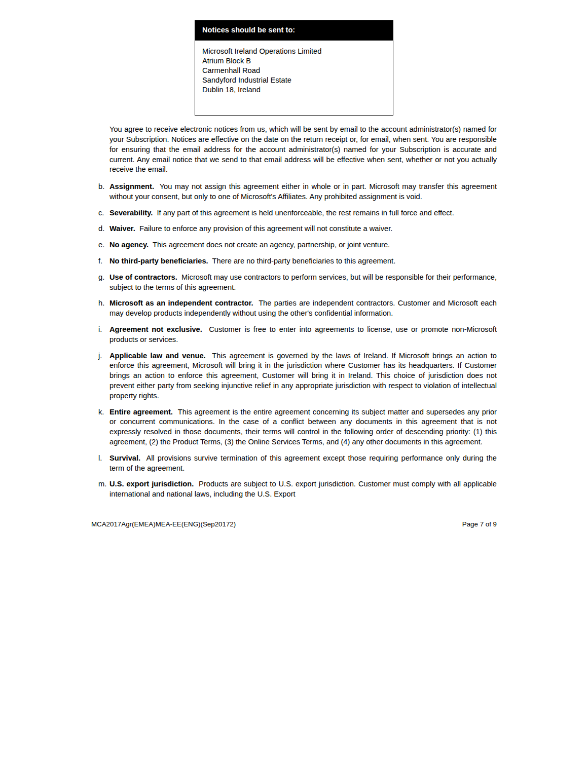Notices should be sent to:
Microsoft Ireland Operations Limited
Atrium Block B
Carmenhall Road
Sandyford Industrial Estate
Dublin 18, Ireland
You agree to receive electronic notices from us, which will be sent by email to the account administrator(s) named for your Subscription. Notices are effective on the date on the return receipt or, for email, when sent. You are responsible for ensuring that the email address for the account administrator(s) named for your Subscription is accurate and current. Any email notice that we send to that email address will be effective when sent, whether or not you actually receive the email.
b. Assignment. You may not assign this agreement either in whole or in part. Microsoft may transfer this agreement without your consent, but only to one of Microsoft's Affiliates. Any prohibited assignment is void.
c. Severability. If any part of this agreement is held unenforceable, the rest remains in full force and effect.
d. Waiver. Failure to enforce any provision of this agreement will not constitute a waiver.
e. No agency. This agreement does not create an agency, partnership, or joint venture.
f. No third-party beneficiaries. There are no third-party beneficiaries to this agreement.
g. Use of contractors. Microsoft may use contractors to perform services, but will be responsible for their performance, subject to the terms of this agreement.
h. Microsoft as an independent contractor. The parties are independent contractors. Customer and Microsoft each may develop products independently without using the other's confidential information.
i. Agreement not exclusive. Customer is free to enter into agreements to license, use or promote non-Microsoft products or services.
j. Applicable law and venue. This agreement is governed by the laws of Ireland. If Microsoft brings an action to enforce this agreement, Microsoft will bring it in the jurisdiction where Customer has its headquarters. If Customer brings an action to enforce this agreement, Customer will bring it in Ireland. This choice of jurisdiction does not prevent either party from seeking injunctive relief in any appropriate jurisdiction with respect to violation of intellectual property rights.
k. Entire agreement. This agreement is the entire agreement concerning its subject matter and supersedes any prior or concurrent communications. In the case of a conflict between any documents in this agreement that is not expressly resolved in those documents, their terms will control in the following order of descending priority: (1) this agreement, (2) the Product Terms, (3) the Online Services Terms, and (4) any other documents in this agreement.
l. Survival. All provisions survive termination of this agreement except those requiring performance only during the term of the agreement.
m. U.S. export jurisdiction. Products are subject to U.S. export jurisdiction. Customer must comply with all applicable international and national laws, including the U.S. Export
MCA2017Agr(EMEA)MEA-EE(ENG)(Sep20172) Page 7 of 9